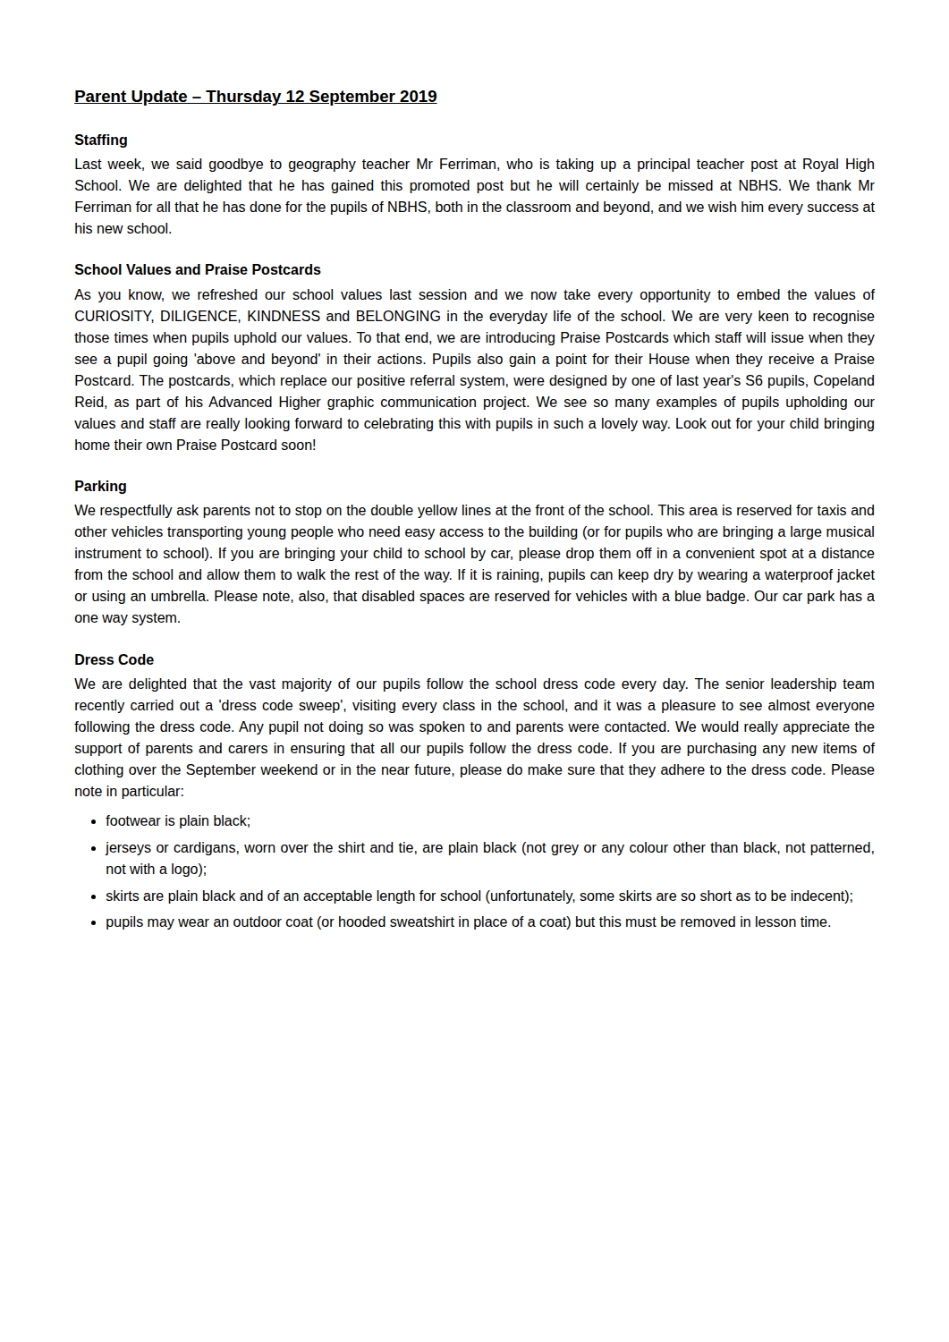Parent Update – Thursday 12 September 2019
Staffing
Last week, we said goodbye to geography teacher Mr Ferriman, who is taking up a principal teacher post at Royal High School. We are delighted that he has gained this promoted post but he will certainly be missed at NBHS. We thank Mr Ferriman for all that he has done for the pupils of NBHS, both in the classroom and beyond, and we wish him every success at his new school.
School Values and Praise Postcards
As you know, we refreshed our school values last session and we now take every opportunity to embed the values of CURIOSITY, DILIGENCE, KINDNESS and BELONGING in the everyday life of the school. We are very keen to recognise those times when pupils uphold our values. To that end, we are introducing Praise Postcards which staff will issue when they see a pupil going 'above and beyond' in their actions. Pupils also gain a point for their House when they receive a Praise Postcard. The postcards, which replace our positive referral system, were designed by one of last year's S6 pupils, Copeland Reid, as part of his Advanced Higher graphic communication project. We see so many examples of pupils upholding our values and staff are really looking forward to celebrating this with pupils in such a lovely way. Look out for your child bringing home their own Praise Postcard soon!
Parking
We respectfully ask parents not to stop on the double yellow lines at the front of the school. This area is reserved for taxis and other vehicles transporting young people who need easy access to the building (or for pupils who are bringing a large musical instrument to school). If you are bringing your child to school by car, please drop them off in a convenient spot at a distance from the school and allow them to walk the rest of the way. If it is raining, pupils can keep dry by wearing a waterproof jacket or using an umbrella. Please note, also, that disabled spaces are reserved for vehicles with a blue badge. Our car park has a one way system.
Dress Code
We are delighted that the vast majority of our pupils follow the school dress code every day. The senior leadership team recently carried out a 'dress code sweep', visiting every class in the school, and it was a pleasure to see almost everyone following the dress code. Any pupil not doing so was spoken to and parents were contacted. We would really appreciate the support of parents and carers in ensuring that all our pupils follow the dress code. If you are purchasing any new items of clothing over the September weekend or in the near future, please do make sure that they adhere to the dress code. Please note in particular:
footwear is plain black;
jerseys or cardigans, worn over the shirt and tie, are plain black (not grey or any colour other than black, not patterned, not with a logo);
skirts are plain black and of an acceptable length for school (unfortunately, some skirts are so short as to be indecent);
pupils may wear an outdoor coat (or hooded sweatshirt in place of a coat) but this must be removed in lesson time.